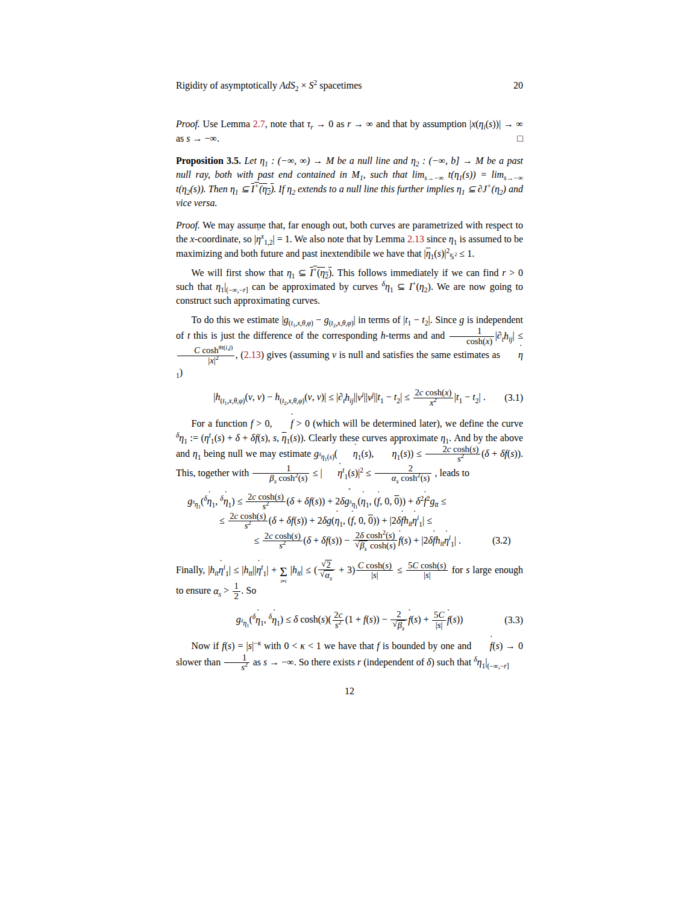Rigidity of asymptotically AdS2 × S2 spacetimes 20
Proof. Use Lemma 2.7, note that τr → 0 as r → ∞ and that by assumption |x(ηi(s))| → ∞ as s → −∞. □
Proposition 3.5. Let η1 : (−∞, ∞) → M be a null line and η2 : (−∞, b] → M be a past null ray, both with past end contained in M1, such that lims→−∞ t(η1(s)) = lims→−∞ t(η2(s)). Then η1 ⊆ I+(η2). If η2 extends to a null line this further implies η1 ⊆ ∂J+(η2) and vice versa.
Proof. We may assume that, far enough out, both curves are parametrized with respect to the x-coordinate, so |ηx1,2| = 1. We also note that by Lemma 2.13 since η1 is assumed to be maximizing and both future and past inextendibile we have that |η1(s)|2𝕊2 ≤ 1.
We will first show that η1 ⊆ I+(η2). This follows immediately if we can find r > 0 such that η1|(−∞,−r] can be approximated by curves δη1 ⊆ I+(η2). We are now going to construct such approximating curves.
To do this we estimate |g(t1,x,θ,φ) − g(t2,x,θ,φ)| in terms of |t1 − t2|. Since g is independent of t this is just the difference of the corresponding h-terms and and 1 cosh(x)|∂thij| ≤ C cosh#t(i,j)|x|2, (2.13) gives (assuming v is null and satisfies the same estimates as η1)
|h(t1,x,θ,φ)(v, v) − h(t2,x,θ,φ)(v, v)| ≤ |∂thij||vi||vj||t1 − t2| ≤ 2c cosh(x) x2|t1 − t2| . (3.1)
For a function f > 0, f > 0 (which will be determined later), we define the curve δη1 := (ηt1(s) + δ + δf(s), s, η1(s)). Clearly these curves approximate η1. And by the above and η1 being null we may estimate gδη1(s)(η1(s), η1(s)) ≤ 2c cosh(s) s2(δ + δf(s)). This, together with 1 βs cosh2(s) ≤ |ηt1(s)|2 ≤ 2 αs cosh2(s) , leads to
gδη1(δη1, δη1) ≤ 2c cosh(s) s2(δ + δf(s)) + 2δgδη1(η1, (f, 0, 0)) + δ2f2gtt ≤ ≤ 2c cosh(s) s2(δ + δf(s)) + 2δg(η1, (f, 0, 0)) + |2δfhit ηi1| ≤ ≤ 2c cosh(s) s2(δ + δf(s)) − 2δ cosh2(s) βs cosh(s) f(s) + |2δfhit ηi1| . (3.2)
Finally, |hit ηi1| ≤ |htt||ηt1| + Σi≠t |hit| ≤ (2 αs + 3)C cosh(s)|s| ≤ 5C cosh(s)|s| for s large enough to ensure αs > 12. So
gδη1(δη1, δη1) ≤ δ cosh(s)(2c s2(1 + f(s)) − 2 βs f(s) + 5C|s|f(s)) (3.3)
Now if f(s) = |s|−κ with 0 < κ < 1 we have that f is bounded by one and f(s) → 0 slower than 1 s2 as s → −∞. So there exists r (independent of δ) such that δη1|(−∞,−r]
12